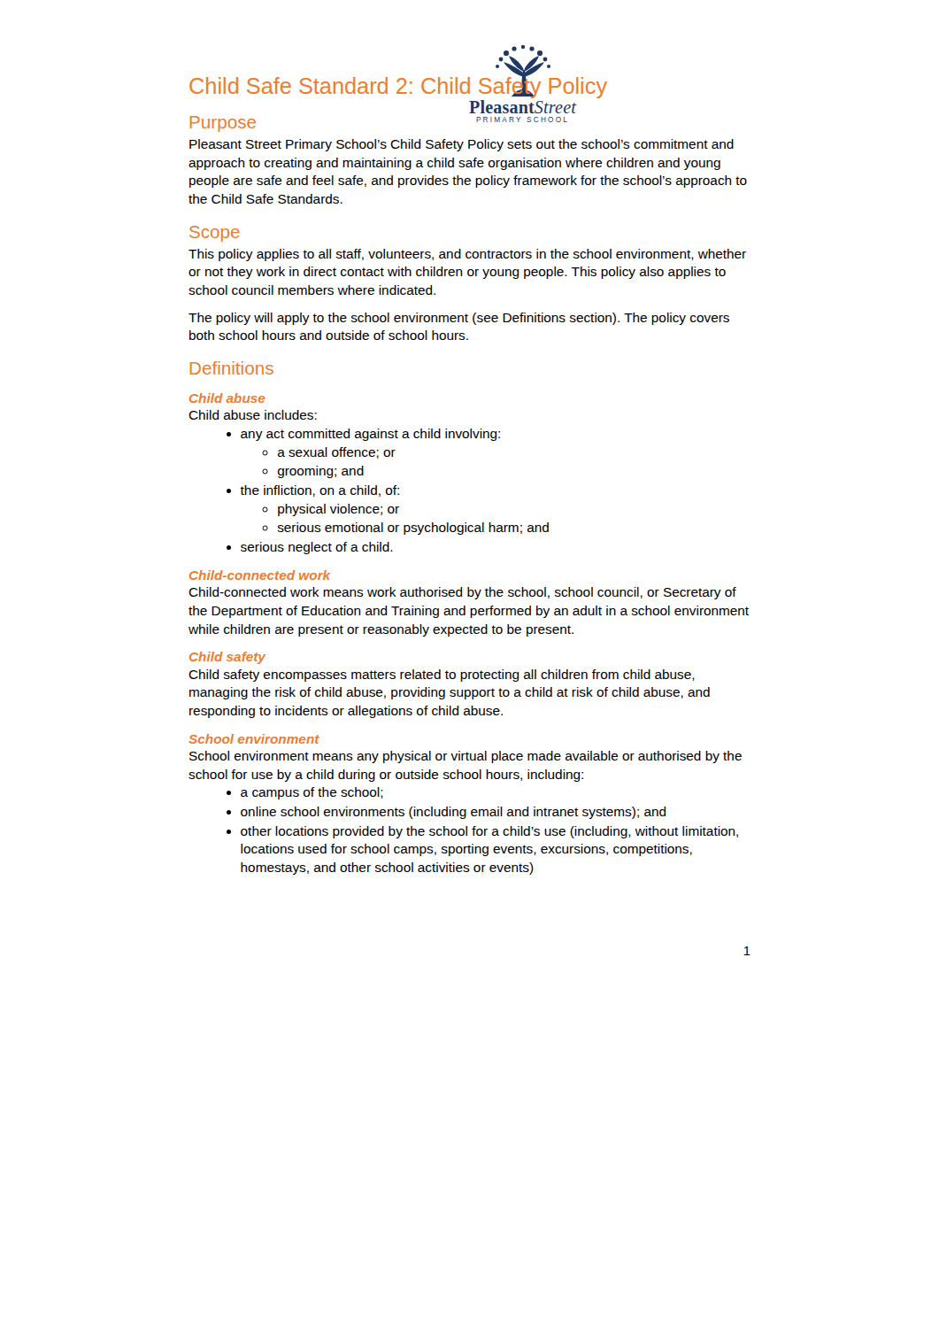Pleasant Street
PRIMARY SCHOOL
Child Safe Standard 2: Child Safety Policy
Purpose
Pleasant Street Primary School’s Child Safety Policy sets out the school’s commitment and approach to creating and maintaining a child safe organisation where children and young people are safe and feel safe, and provides the policy framework for the school’s approach to the Child Safe Standards.
Scope
This policy applies to all staff, volunteers, and contractors in the school environment, whether or not they work in direct contact with children or young people. This policy also applies to school council members where indicated.
The policy will apply to the school environment (see Definitions section). The policy covers both school hours and outside of school hours.
Definitions
Child abuse
Child abuse includes:
any act committed against a child involving:
a sexual offence; or
grooming; and
the infliction, on a child, of:
physical violence; or
serious emotional or psychological harm; and
serious neglect of a child.
Child-connected work
Child-connected work means work authorised by the school, school council, or Secretary of the Department of Education and Training and performed by an adult in a school environment while children are present or reasonably expected to be present.
Child safety
Child safety encompasses matters related to protecting all children from child abuse, managing the risk of child abuse, providing support to a child at risk of child abuse, and responding to incidents or allegations of child abuse.
School environment
School environment means any physical or virtual place made available or authorised by the school for use by a child during or outside school hours, including:
a campus of the school;
online school environments (including email and intranet systems); and
other locations provided by the school for a child’s use (including, without limitation, locations used for school camps, sporting events, excursions, competitions, homestays, and other school activities or events)
1